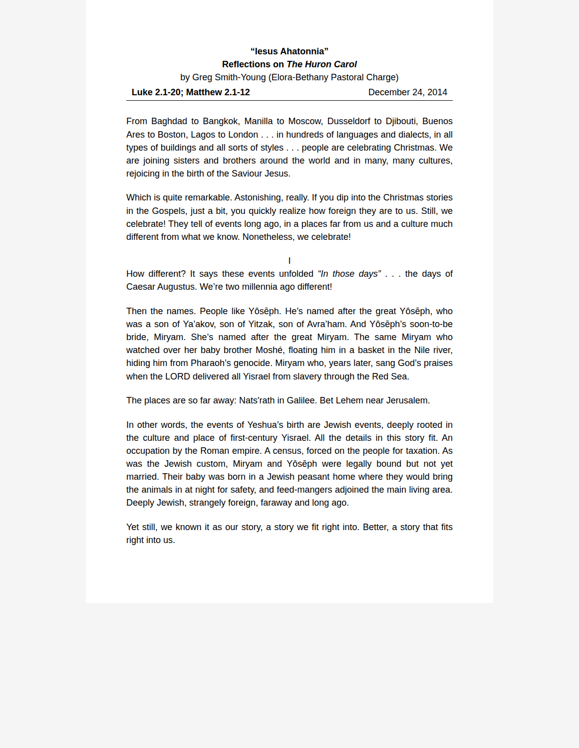“Iesus Ahatonnia” Reflections on The Huron Carol by Greg Smith-Young (Elora-Bethany Pastoral Charge)
Luke 2.1-20; Matthew 2.1-12 December 24, 2014
From Baghdad to Bangkok, Manilla to Moscow, Dusseldorf to Djibouti, Buenos Ares to Boston, Lagos to London . . . in hundreds of languages and dialects, in all types of buildings and all sorts of styles . . . people are celebrating Christmas. We are joining sisters and brothers around the world and in many, many cultures, rejoicing in the birth of the Saviour Jesus.
Which is quite remarkable. Astonishing, really. If you dip into the Christmas stories in the Gospels, just a bit, you quickly realize how foreign they are to us. Still, we celebrate! They tell of events long ago, in a places far from us and a culture much different from what we know. Nonetheless, we celebrate!
I
How different? It says these events unfolded “In those days” . . . the days of Caesar Augustus. We’re two millennia ago different!
Then the names. People like Yôsēph. He’s named after the great Yôsēph, who was a son of Ya’akov, son of Yitzak, son of Avra’ham. And Yôsēph’s soon-to-be bride, Miryam. She’s named after the great Miryam. The same Miryam who watched over her baby brother Moshé, floating him in a basket in the Nile river, hiding him from Pharaoh’s genocide. Miryam who, years later, sang God’s praises when the LORD delivered all Yisrael from slavery through the Red Sea.
The places are so far away: Nats'rath in Galilee. Bet Lehem near Jerusalem.
In other words, the events of Yeshua’s birth are Jewish events, deeply rooted in the culture and place of first-century Yisrael. All the details in this story fit. An occupation by the Roman empire. A census, forced on the people for taxation. As was the Jewish custom, Miryam and Yôsēph were legally bound but not yet married. Their baby was born in a Jewish peasant home where they would bring the animals in at night for safety, and feed-mangers adjoined the main living area. Deeply Jewish, strangely foreign, faraway and long ago.
Yet still, we known it as our story, a story we fit right into. Better, a story that fits right into us.